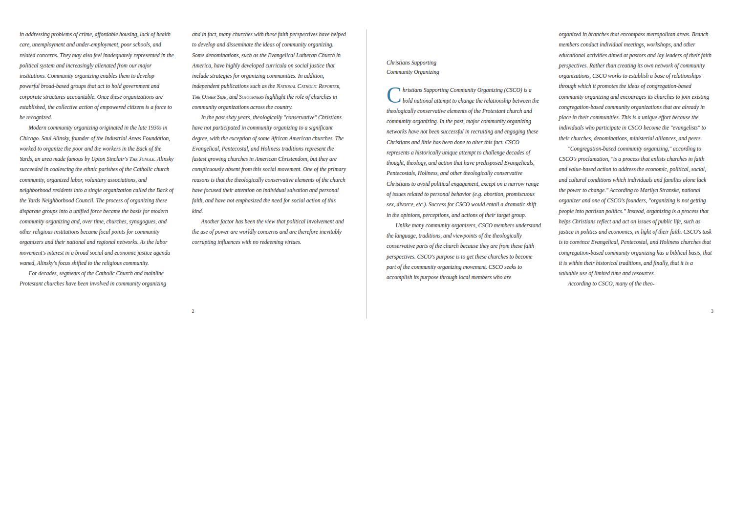in addressing problems of crime, affordable housing, lack of health care, unemployment and under-employment, poor schools, and related concerns. They may also feel inadequately represented in the political system and increasingly alienated from our major institutions. Community organizing enables them to develop powerful broad-based groups that act to hold government and corporate structures accountable. Once these organizations are established, the collective action of empowered citizens is a force to be recognized.
Modern community organizing originated in the late 1930s in Chicago. Saul Alinsky, founder of the Industrial Areas Foundation, worked to organize the poor and the workers in the Back of the Yards, an area made famous by Upton Sinclair's The Jungle. Alinsky succeeded in coalescing the ethnic parishes of the Catholic church community, organized labor, voluntary associations, and neighborhood residents into a single organization called the Back of the Yards Neighborhood Council. The process of organizing these disparate groups into a unified force became the basis for modern community organizing and, over time, churches, synagogues, and other religious institutions became focal points for community organizers and their national and regional networks. As the labor movement's interest in a broad social and economic justice agenda waned, Alinsky's focus shifted to the religious community.
For decades, segments of the Catholic Church and mainline Protestant churches have been involved in community organizing
and in fact, many churches with these faith perspectives have helped to develop and disseminate the ideas of community organizing. Some denominations, such as the Evangelical Lutheran Church in America, have highly developed curricula on social justice that include strategies for organizing communities. In addition, independent publications such as the National Catholic Reporter, The Other Side, and Sojourners highlight the role of churches in community organizations across the country.
In the past sixty years, theologically "conservative" Christians have not participated in community organizing to a significant degree, with the exception of some African American churches. The Evangelical, Pentecostal, and Holiness traditions represent the fastest growing churches in American Christendom, but they are conspicuously absent from this social movement. One of the primary reasons is that the theologically conservative elements of the church have focused their attention on individual salvation and personal faith, and have not emphasized the need for social action of this kind.
Another factor has been the view that political involvement and the use of power are worldly concerns and are therefore inevitably corrupting influences with no redeeming virtues.
2
Christians Supporting
Community Organizing
Christians Supporting Community Organizing (CSCO) is a bold national attempt to change the relationship between the theologically conservative elements of the Protestant church and community organizing. In the past, major community organizing networks have not been successful in recruiting and engaging these Christians and little has been done to alter this fact. CSCO represents a historically unique attempt to challenge decades of thought, theology, and action that have predisposed Evangelicals, Pentecostals, Holiness, and other theologically conservative Christians to avoid political engagement, except on a narrow range of issues related to personal behavior (e.g. abortion, promiscuous sex, divorce, etc.). Success for CSCO would entail a dramatic shift in the opinions, perceptions, and actions of their target group.
Unlike many community organizers, CSCO members understand the language, traditions, and viewpoints of the theologically conservative parts of the church because they are from these faith perspectives. CSCO's purpose is to get these churches to become part of the community organizing movement. CSCO seeks to accomplish its purpose through local members who are
organized in branches that encompass metropolitan areas. Branch members conduct individual meetings, workshops, and other educational activities aimed at pastors and lay leaders of their faith perspectives. Rather than creating its own network of community organizations, CSCO works to establish a base of relationships through which it promotes the ideas of congregation-based community organizing and encourages its churches to join existing congregation-based community organizations that are already in place in their communities. This is a unique effort because the individuals who participate in CSCO become the "evangelists" to their churches, denominations, ministerial alliances, and peers.
"Congregation-based community organizing," according to CSCO's proclamation, "is a process that enlists churches in faith and value-based action to address the economic, political, social, and cultural conditions which individuals and families alone lack the power to change." According to Marilyn Stranske, national organizer and one of CSCO's founders, "organizing is not getting people into partisan politics." Instead, organizing is a process that helps Christians reflect and act on issues of public life, such as justice in politics and economics, in light of their faith. CSCO's task is to convince Evangelical, Pentecostal, and Holiness churches that congregation-based community organizing has a biblical basis, that it is within their historical traditions, and finally, that it is a valuable use of limited time and resources.
According to CSCO, many of the theo-
3